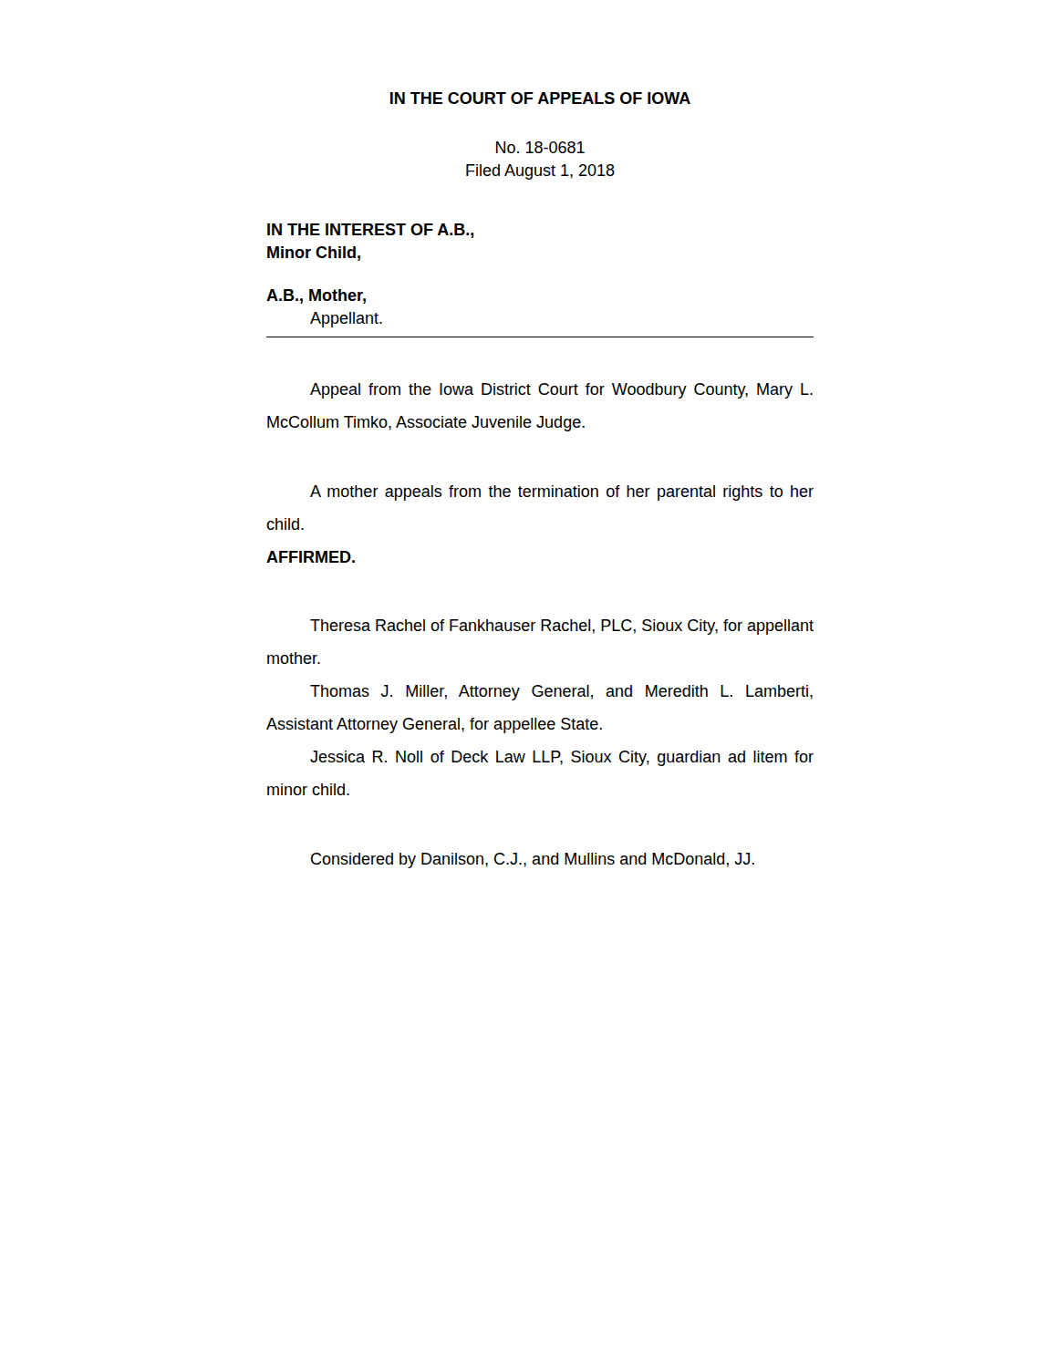IN THE COURT OF APPEALS OF IOWA
No. 18-0681
Filed August 1, 2018
IN THE INTEREST OF A.B.,
Minor Child,
A.B., Mother,
Appellant.
Appeal from the Iowa District Court for Woodbury County, Mary L. McCollum Timko, Associate Juvenile Judge.
A mother appeals from the termination of her parental rights to her child.
AFFIRMED.
Theresa Rachel of Fankhauser Rachel, PLC, Sioux City, for appellant mother.
Thomas J. Miller, Attorney General, and Meredith L. Lamberti, Assistant Attorney General, for appellee State.
Jessica R. Noll of Deck Law LLP, Sioux City, guardian ad litem for minor child.
Considered by Danilson, C.J., and Mullins and McDonald, JJ.